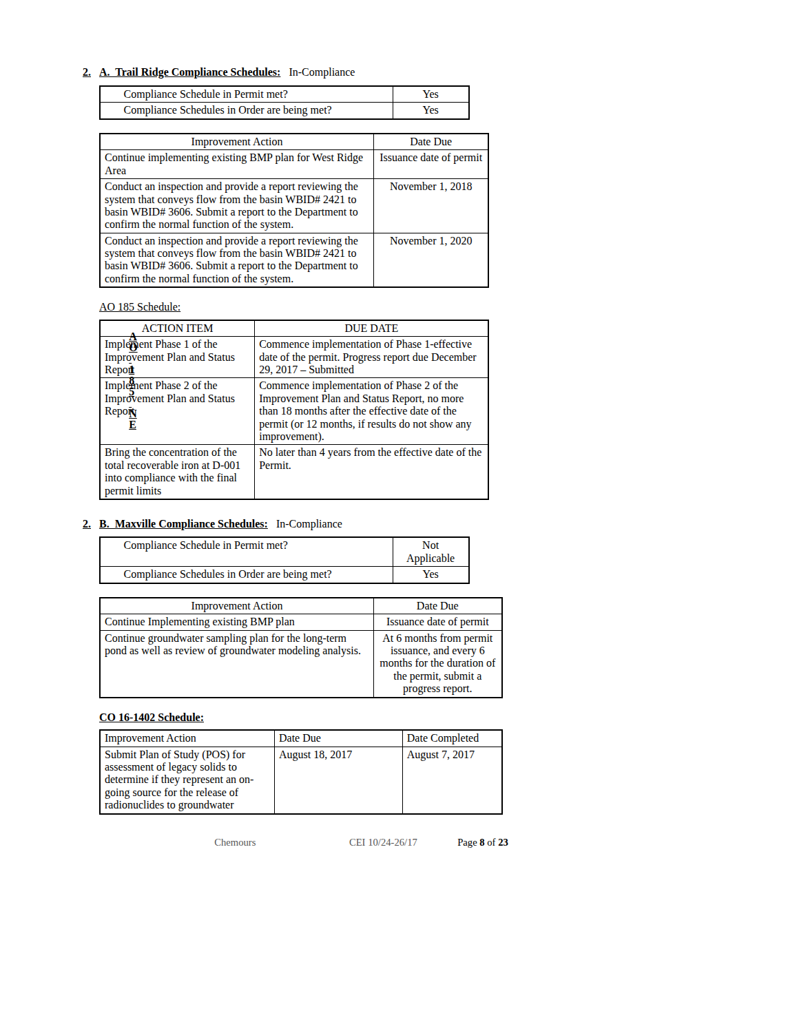2. A. Trail Ridge Compliance Schedules: In-Compliance
| Compliance Schedule in Permit met? | Yes |
| Compliance Schedules in Order are being met? | Yes |
| Improvement Action | Date Due |
| --- | --- |
| Continue implementing existing BMP plan for West Ridge Area | Issuance date of permit |
| Conduct an inspection and provide a report reviewing the system that conveys flow from the basin WBID# 2421 to basin WBID# 3606. Submit a report to the Department to confirm the normal function of the system. | November 1, 2018 |
| Conduct an inspection and provide a report reviewing the system that conveys flow from the basin WBID# 2421 to basin WBID# 3606. Submit a report to the Department to confirm the normal function of the system. | November 1, 2020 |
AO 185 Schedule:
A
O
1
8
5
N
E
| ACTION ITEM | DUE DATE |
| --- | --- |
| Implement Phase 1 of the Improvement Plan and Status Report | Commence implementation of Phase 1-effective date of the permit. Progress report due December 29, 2017 – Submitted |
| Implement Phase 2 of the Improvement Plan and Status Report | Commence implementation of Phase 2 of the Improvement Plan and Status Report, no more than 18 months after the effective date of the permit (or 12 months, if results do not show any improvement). |
| Bring the concentration of the total recoverable iron at D-001 into compliance with the final permit limits | No later than 4 years from the effective date of the Permit. |
2. B. Maxville Compliance Schedules: In-Compliance
| Compliance Schedule in Permit met? | Not Applicable |
| Compliance Schedules in Order are being met? | Yes |
| Improvement Action | Date Due |
| --- | --- |
| Continue Implementing existing BMP plan | Issuance date of permit |
| Continue groundwater sampling plan for the long-term pond as well as review of groundwater modeling analysis. | At 6 months from permit issuance, and every 6 months for the duration of the permit, submit a progress report. |
CO 16-1402 Schedule:
| Improvement Action | Date Due | Date Completed |
| --- | --- | --- |
| Submit Plan of Study (POS) for assessment of legacy solids to determine if they represent an on-going source for the release of radionuclides to groundwater | August 18, 2017 | August 7, 2017 |
Chemours CEI 10/24-26/17 Page 8 of 23